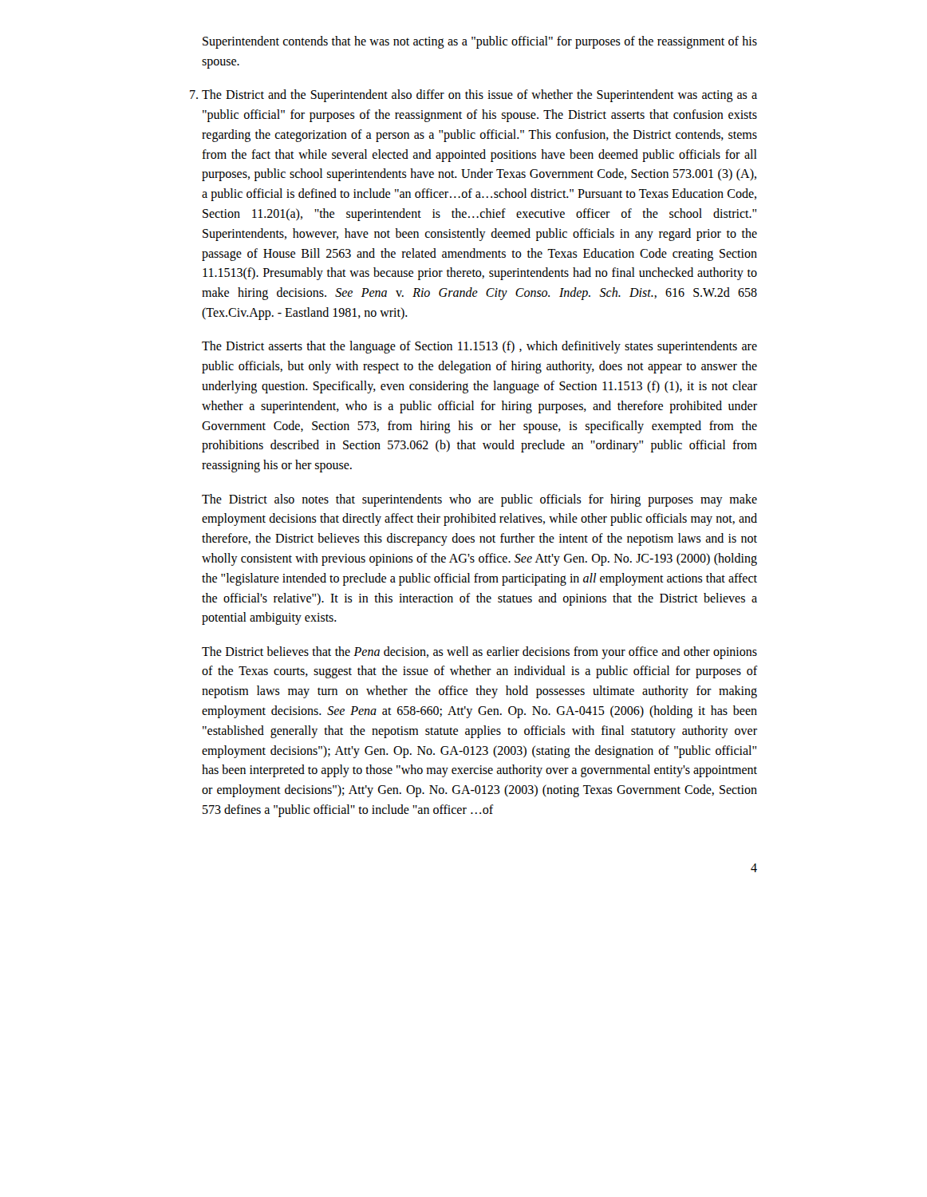Superintendent contends that he was not acting as a "public official" for purposes of the reassignment of his spouse.
The District and the Superintendent also differ on this issue of whether the Superintendent was acting as a "public official" for purposes of the reassignment of his spouse. The District asserts that confusion exists regarding the categorization of a person as a "public official." This confusion, the District contends, stems from the fact that while several elected and appointed positions have been deemed public officials for all purposes, public school superintendents have not. Under Texas Government Code, Section 573.001 (3) (A), a public official is defined to include "an officer…of a…school district." Pursuant to Texas Education Code, Section 11.201(a), "the superintendent is the…chief executive officer of the school district." Superintendents, however, have not been consistently deemed public officials in any regard prior to the passage of House Bill 2563 and the related amendments to the Texas Education Code creating Section 11.1513(f). Presumably that was because prior thereto, superintendents had no final unchecked authority to make hiring decisions. See Pena v. Rio Grande City Conso. Indep. Sch. Dist., 616 S.W.2d 658 (Tex.Civ.App. - Eastland 1981, no writ).
The District asserts that the language of Section 11.1513 (f) , which definitively states superintendents are public officials, but only with respect to the delegation of hiring authority, does not appear to answer the underlying question. Specifically, even considering the language of Section 11.1513 (f) (1), it is not clear whether a superintendent, who is a public official for hiring purposes, and therefore prohibited under Government Code, Section 573, from hiring his or her spouse, is specifically exempted from the prohibitions described in Section 573.062 (b) that would preclude an "ordinary" public official from reassigning his or her spouse.
The District also notes that superintendents who are public officials for hiring purposes may make employment decisions that directly affect their prohibited relatives, while other public officials may not, and therefore, the District believes this discrepancy does not further the intent of the nepotism laws and is not wholly consistent with previous opinions of the AG's office. See Att'y Gen. Op. No. JC-193 (2000) (holding the "legislature intended to preclude a public official from participating in all employment actions that affect the official's relative"). It is in this interaction of the statues and opinions that the District believes a potential ambiguity exists.
The District believes that the Pena decision, as well as earlier decisions from your office and other opinions of the Texas courts, suggest that the issue of whether an individual is a public official for purposes of nepotism laws may turn on whether the office they hold possesses ultimate authority for making employment decisions. See Pena at 658-660; Att'y Gen. Op. No. GA-0415 (2006) (holding it has been "established generally that the nepotism statute applies to officials with final statutory authority over employment decisions"); Att'y Gen. Op. No. GA-0123 (2003) (stating the designation of "public official" has been interpreted to apply to those "who may exercise authority over a governmental entity's appointment or employment decisions"); Att'y Gen. Op. No. GA-0123 (2003) (noting Texas Government Code, Section 573 defines a "public official" to include "an officer …of
4